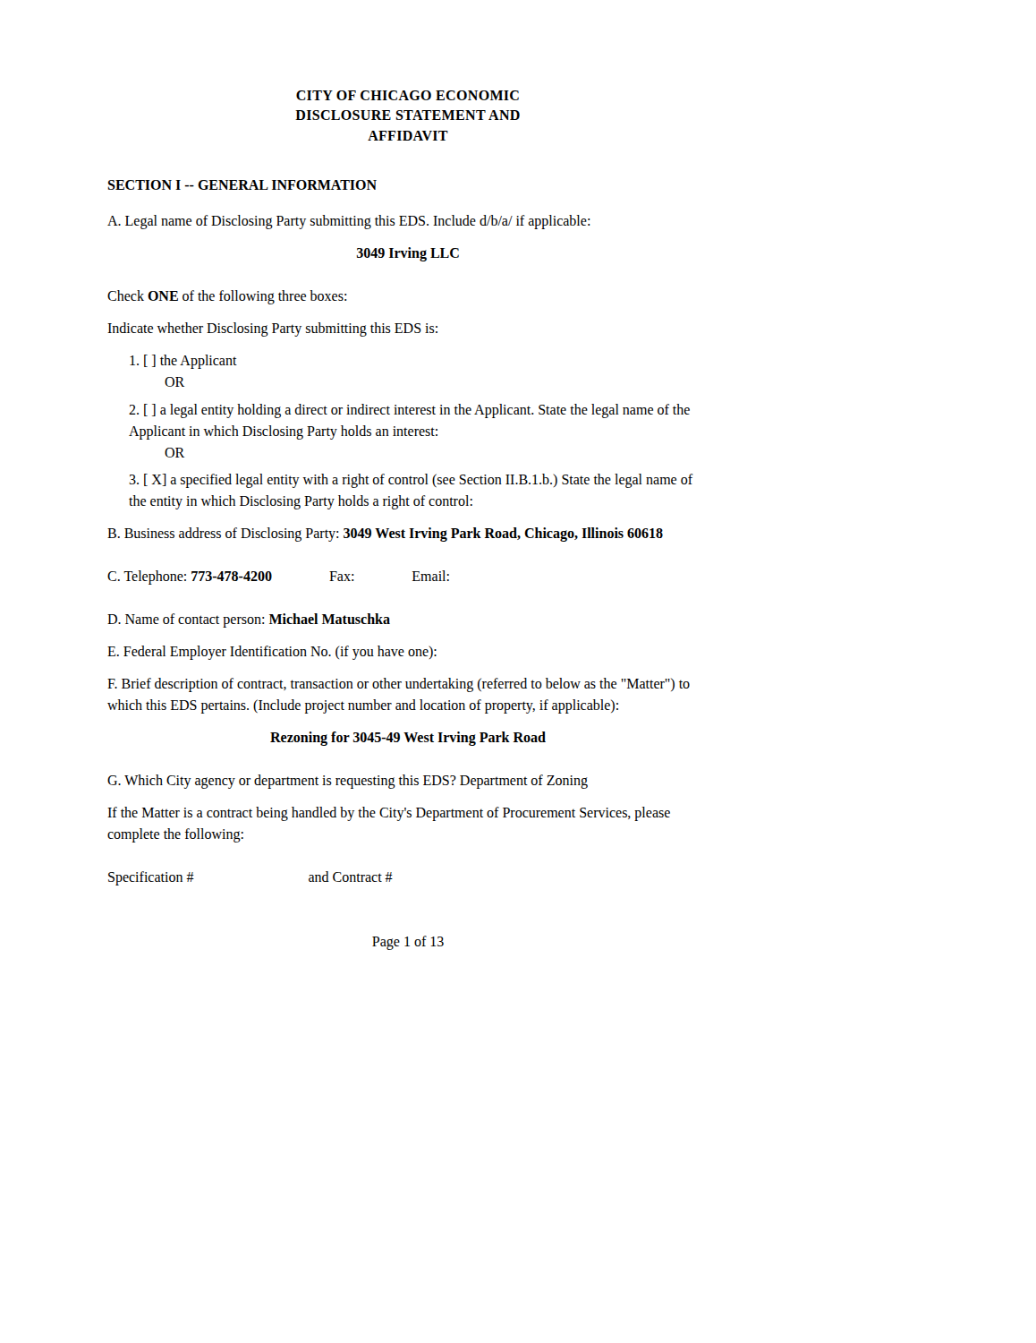CITY OF CHICAGO ECONOMIC
DISCLOSURE STATEMENT AND
AFFIDAVIT
SECTION I -- GENERAL INFORMATION
A. Legal name of Disclosing Party submitting this EDS. Include d/b/a/ if applicable:
3049 Irving LLC
Check ONE of the following three boxes:
Indicate whether Disclosing Party submitting this EDS is:
1. [ ] the Applicant
OR
2. [ ] a legal entity holding a direct or indirect interest in the Applicant. State the legal name of the Applicant in which Disclosing Party holds an interest:
OR
3. [ X] a specified legal entity with a right of control (see Section II.B.1.b.) State the legal name of the entity in which Disclosing Party holds a right of control:
B. Business address of Disclosing Party: 3049 West Irving Park Road, Chicago, Illinois 60618
C. Telephone: 773-478-4200 Fax: Email:
D. Name of contact person: Michael Matuschka
E. Federal Employer Identification No. (if you have one):
F. Brief description of contract, transaction or other undertaking (referred to below as the "Matter") to which this EDS pertains. (Include project number and location of property, if applicable):
Rezoning for 3045-49 West Irving Park Road
G. Which City agency or department is requesting this EDS? Department of Zoning
If the Matter is a contract being handled by the City's Department of Procurement Services, please complete the following:
Specification # and Contract #
Page 1 of 13